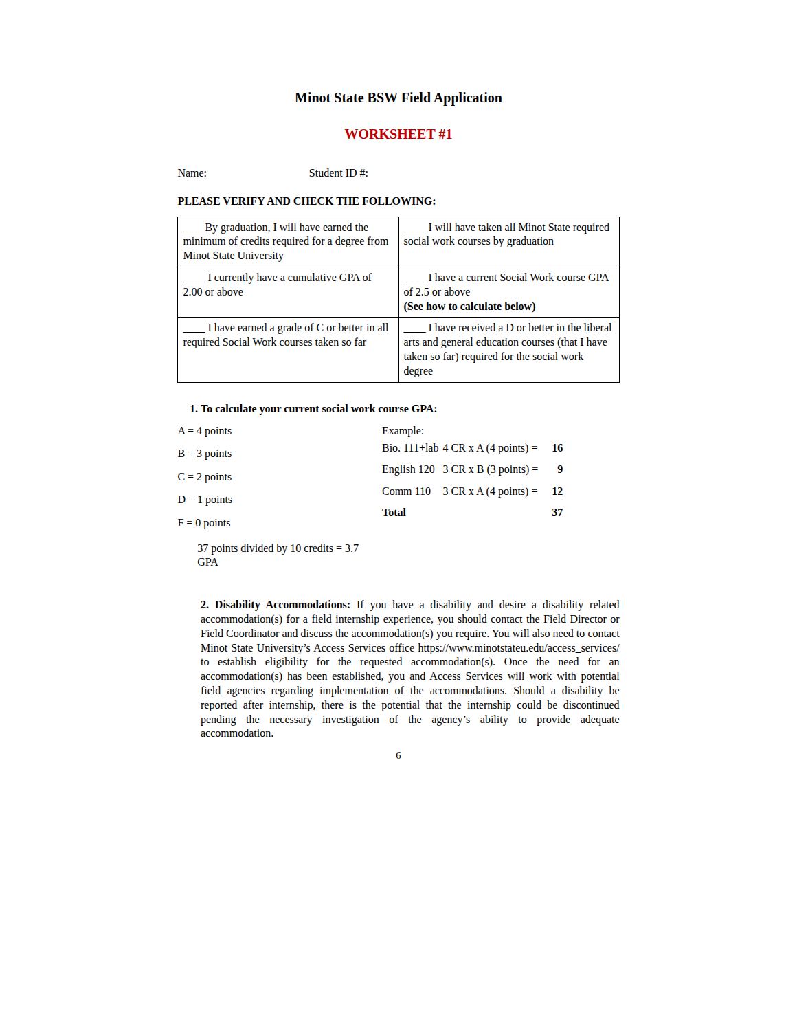Minot State BSW Field Application
WORKSHEET #1
Name: Student ID #:
PLEASE VERIFY AND CHECK THE FOLLOWING:
| ____By graduation, I will have earned the minimum of credits required for a degree from Minot State University | ____ I will have taken all Minot State required social work courses by graduation |
| ____ I currently have a cumulative GPA of 2.00 or above | ____ I have a current Social Work course GPA of 2.5 or above (See how to calculate below) |
| ____ I have earned a grade of C or better in all required Social Work courses taken so far | ____ I have received a D or better in the liberal arts and general education courses (that I have taken so far) required for the social work degree |
To calculate your current social work course GPA:
A = 4 points
B = 3 points
C = 2 points
D = 1 points
F = 0 points
37 points divided by 10 credits = 3.7 GPA
Example:
| Bio. 111+lab | 4 CR x A (4 points) = | 16 |
| English 120 | 3 CR x B (3 points) = | 9 |
| Comm 110 | 3 CR x A (4 points) = | 12 |
| Total | | 37 |
2. Disability Accommodations: If you have a disability and desire a disability related accommodation(s) for a field internship experience, you should contact the Field Director or Field Coordinator and discuss the accommodation(s) you require. You will also need to contact Minot State University’s Access Services office https://www.minotstateu.edu/access_services/ to establish eligibility for the requested accommodation(s). Once the need for an accommodation(s) has been established, you and Access Services will work with potential field agencies regarding implementation of the accommodations. Should a disability be reported after internship, there is the potential that the internship could be discontinued pending the necessary investigation of the agency’s ability to provide adequate accommodation.
6